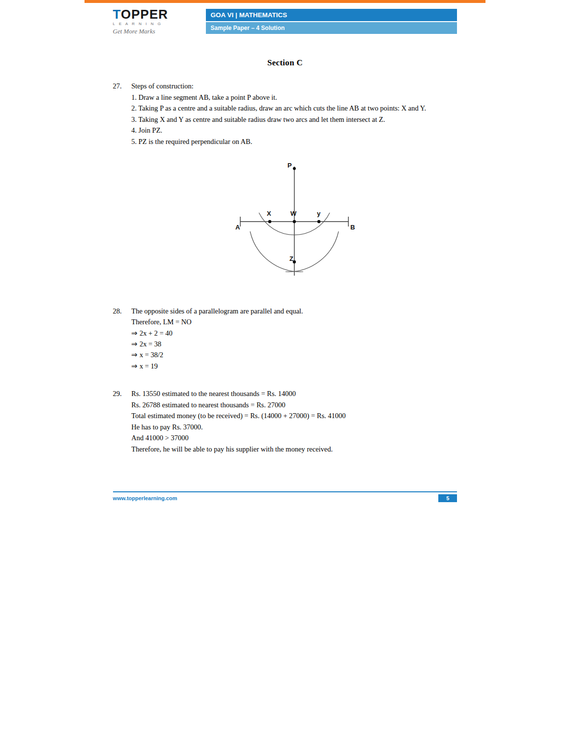TOPPER
L E A R N I N G
Get More Marks
GOA VI | MATHEMATICS
Sample Paper – 4 Solution
Section C
27.
Steps of construction:
1. Draw a line segment AB, take a point P above it.
2. Taking P as a centre and a suitable radius, draw an arc which cuts the line AB at two points: X and Y.
3. Taking X and Y as centre and suitable radius draw two arcs and let them intersect at Z.
4. Join PZ.
5. PZ is the required perpendicular on AB.
P X W y A B Z
28.
The opposite sides of a parallelogram are parallel and equal.
Therefore, LM = NO
⇒ 2x + 2 = 40
⇒ 2x = 38
⇒ x = 38/2
⇒ x = 19
29.
Rs. 13550 estimated to the nearest thousands = Rs. 14000
Rs. 26788 estimated to nearest thousands = Rs. 27000
Total estimated money (to be received) = Rs. (14000 + 27000) = Rs. 41000
He has to pay Rs. 37000.
And 41000 > 37000
Therefore, he will be able to pay his supplier with the money received.
www.topperlearning.com 5